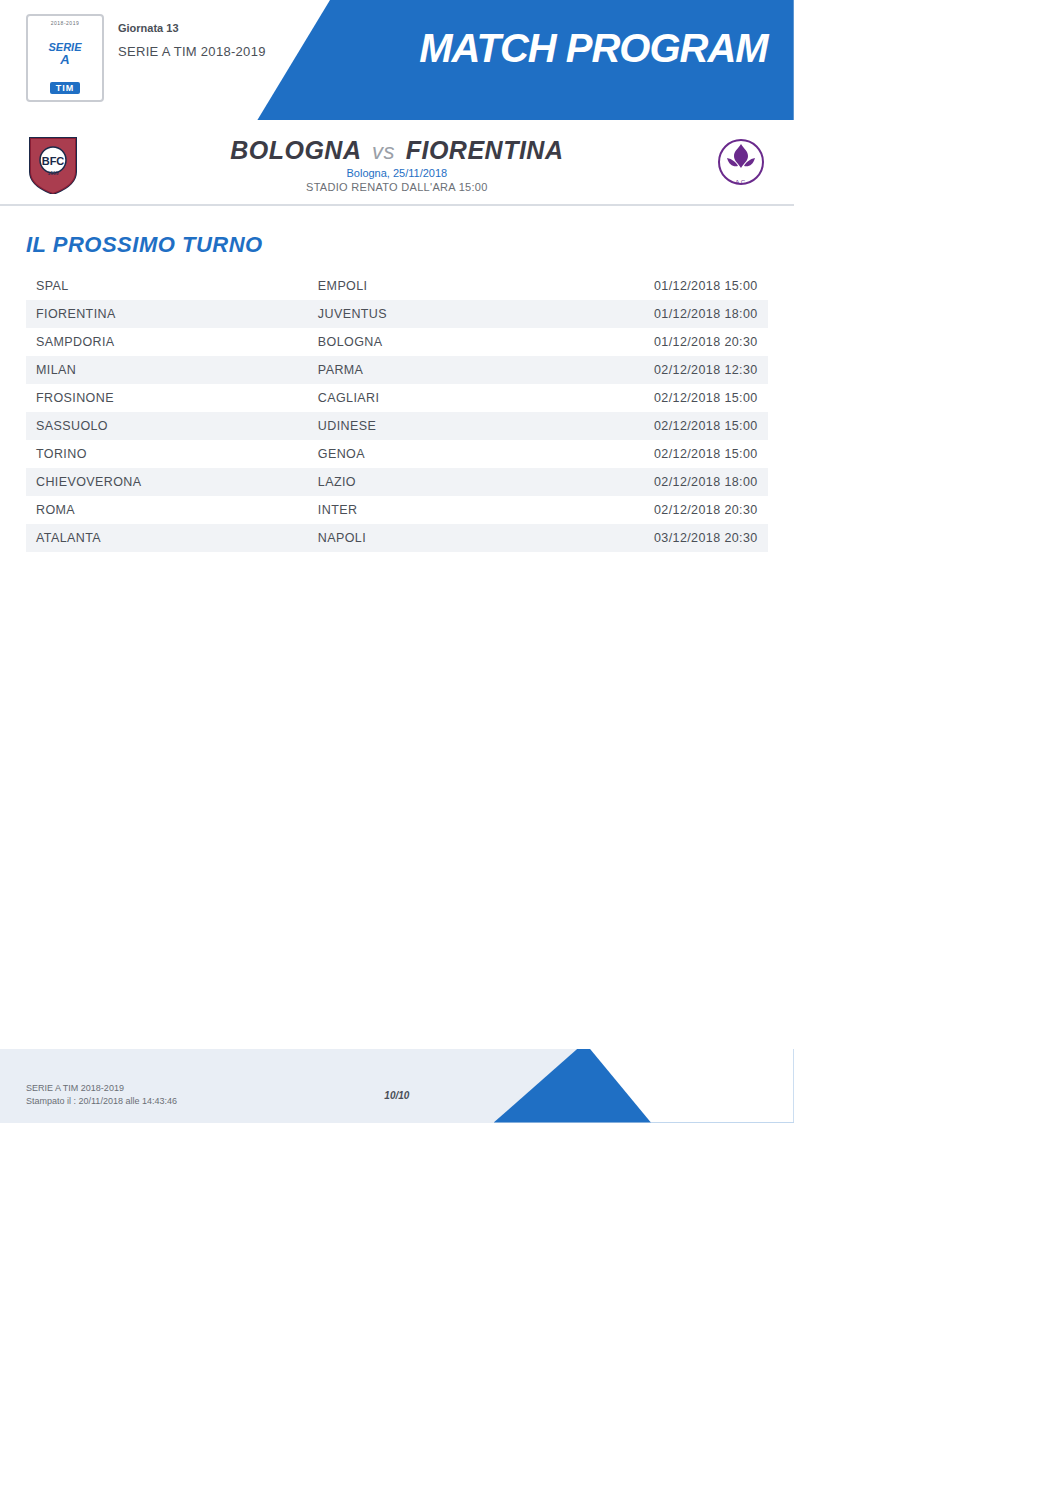2018-2019 SERIEA TIM
Giornata 13
SERIE A TIM 2018-2019
MATCH PROGRAM
BFC 1909
BOLOGNA vs FIORENTINA
Bologna, 25/11/2018
STADIO RENATO DALL'ARA 15:00
A.C.
IL PROSSIMO TURNO
| SPAL | EMPOLI | 01/12/2018 15:00 |
| FIORENTINA | JUVENTUS | 01/12/2018 18:00 |
| SAMPDORIA | BOLOGNA | 01/12/2018 20:30 |
| MILAN | PARMA | 02/12/2018 12:30 |
| FROSINONE | CAGLIARI | 02/12/2018 15:00 |
| SASSUOLO | UDINESE | 02/12/2018 15:00 |
| TORINO | GENOA | 02/12/2018 15:00 |
| CHIEVOVERONA | LAZIO | 02/12/2018 18:00 |
| ROMA | INTER | 02/12/2018 20:30 |
| ATALANTA | NAPOLI | 03/12/2018 20:30 |
SERIE A TIM 2018-2019
Stampato il : 20/11/2018 alle 14:43:46
10/10